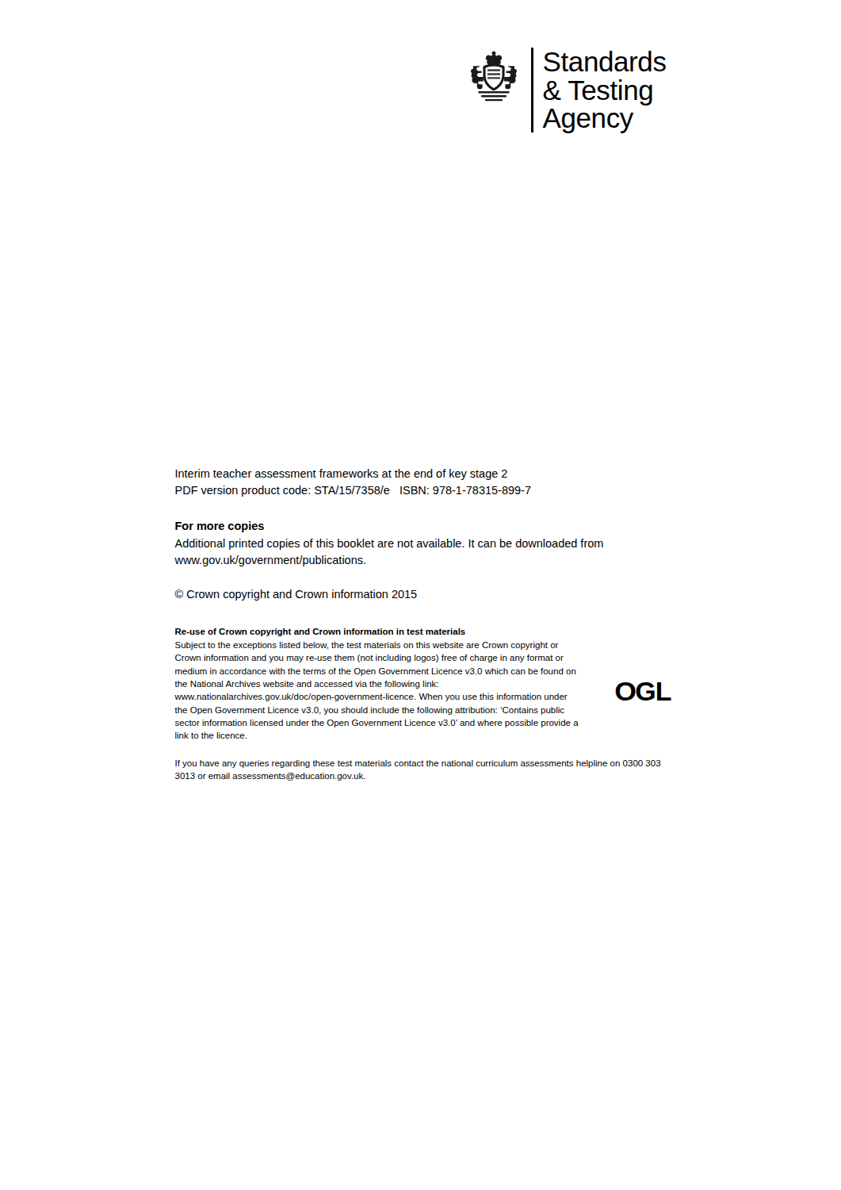Standards & Testing Agency
Interim teacher assessment frameworks at the end of key stage 2
PDF version product code: STA/15/7358/e ISBN: 978-1-78315-899-7
For more copies
Additional printed copies of this booklet are not available. It can be downloaded from www.gov.uk/government/publications.
© Crown copyright and Crown information 2015
Re-use of Crown copyright and Crown information in test materials
Subject to the exceptions listed below, the test materials on this website are Crown copyright or Crown information and you may re-use them (not including logos) free of charge in any format or medium in accordance with the terms of the Open Government Licence v3.0 which can be found on the National Archives website and accessed via the following link: www.nationalarchives.gov.uk/doc/open-government-licence. When you use this information under the Open Government Licence v3.0, you should include the following attribution: ‘Contains public sector information licensed under the Open Government Licence v3.0’ and where possible provide a link to the licence.
OGL
If you have any queries regarding these test materials contact the national curriculum assessments helpline on 0300 303 3013 or email assessments@education.gov.uk.